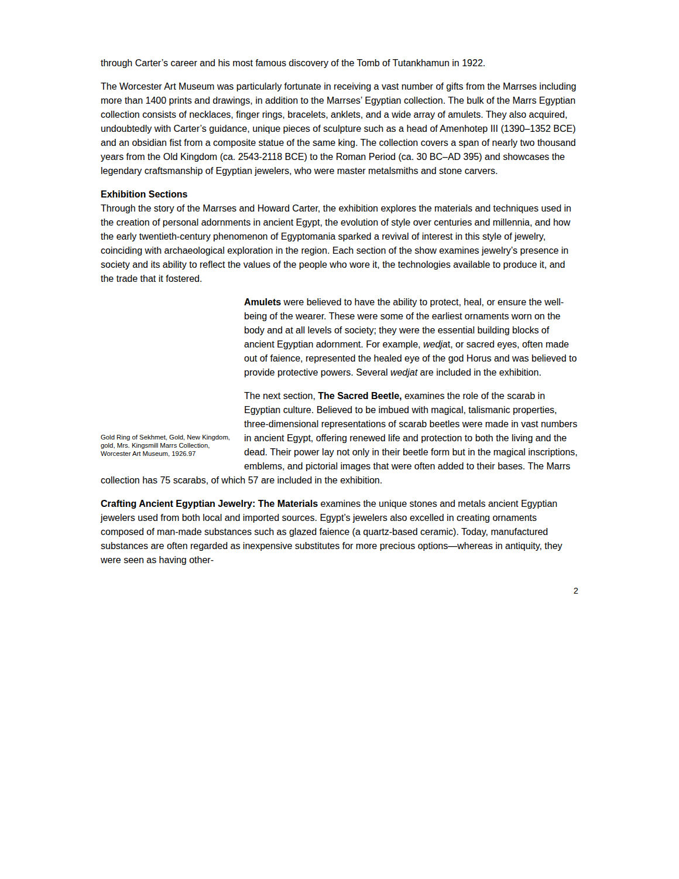through Carter’s career and his most famous discovery of the Tomb of Tutankhamun in 1922.
The Worcester Art Museum was particularly fortunate in receiving a vast number of gifts from the Marrses including more than 1400 prints and drawings, in addition to the Marrses’ Egyptian collection. The bulk of the Marrs Egyptian collection consists of necklaces, finger rings, bracelets, anklets, and a wide array of amulets. They also acquired, undoubtedly with Carter’s guidance, unique pieces of sculpture such as a head of Amenhotep III (1390–1352 BCE) and an obsidian fist from a composite statue of the same king. The collection covers a span of nearly two thousand years from the Old Kingdom (ca. 2543-2118 BCE) to the Roman Period (ca. 30 BC–AD 395) and showcases the legendary craftsmanship of Egyptian jewelers, who were master metalsmiths and stone carvers.
Exhibition Sections
Through the story of the Marrses and Howard Carter, the exhibition explores the materials and techniques used in the creation of personal adornments in ancient Egypt, the evolution of style over centuries and millennia, and how the early twentieth-century phenomenon of Egyptomania sparked a revival of interest in this style of jewelry, coinciding with archaeological exploration in the region. Each section of the show examines jewelry’s presence in society and its ability to reflect the values of the people who wore it, the technologies available to produce it, and the trade that it fostered.
Gold Ring of Sekhmet, Gold, New Kingdom, gold, Mrs. Kingsmill Marrs Collection, Worcester Art Museum, 1926.97
Amulets were believed to have the ability to protect, heal, or ensure the well-being of the wearer. These were some of the earliest ornaments worn on the body and at all levels of society; they were the essential building blocks of ancient Egyptian adornment. For example, wedjat, or sacred eyes, often made out of faience, represented the healed eye of the god Horus and was believed to provide protective powers. Several wedjat are included in the exhibition.
The next section, The Sacred Beetle, examines the role of the scarab in Egyptian culture. Believed to be imbued with magical, talismanic properties, three-dimensional representations of scarab beetles were made in vast numbers in ancient Egypt, offering renewed life and protection to both the living and the dead. Their power lay not only in their beetle form but in the magical inscriptions, emblems, and pictorial images that were often added to their bases. The Marrs collection has 75 scarabs, of which 57 are included in the exhibition.
Crafting Ancient Egyptian Jewelry: The Materials examines the unique stones and metals ancient Egyptian jewelers used from both local and imported sources. Egypt’s jewelers also excelled in creating ornaments composed of man-made substances such as glazed faience (a quartz-based ceramic). Today, manufactured substances are often regarded as inexpensive substitutes for more precious options—whereas in antiquity, they were seen as having other-
2